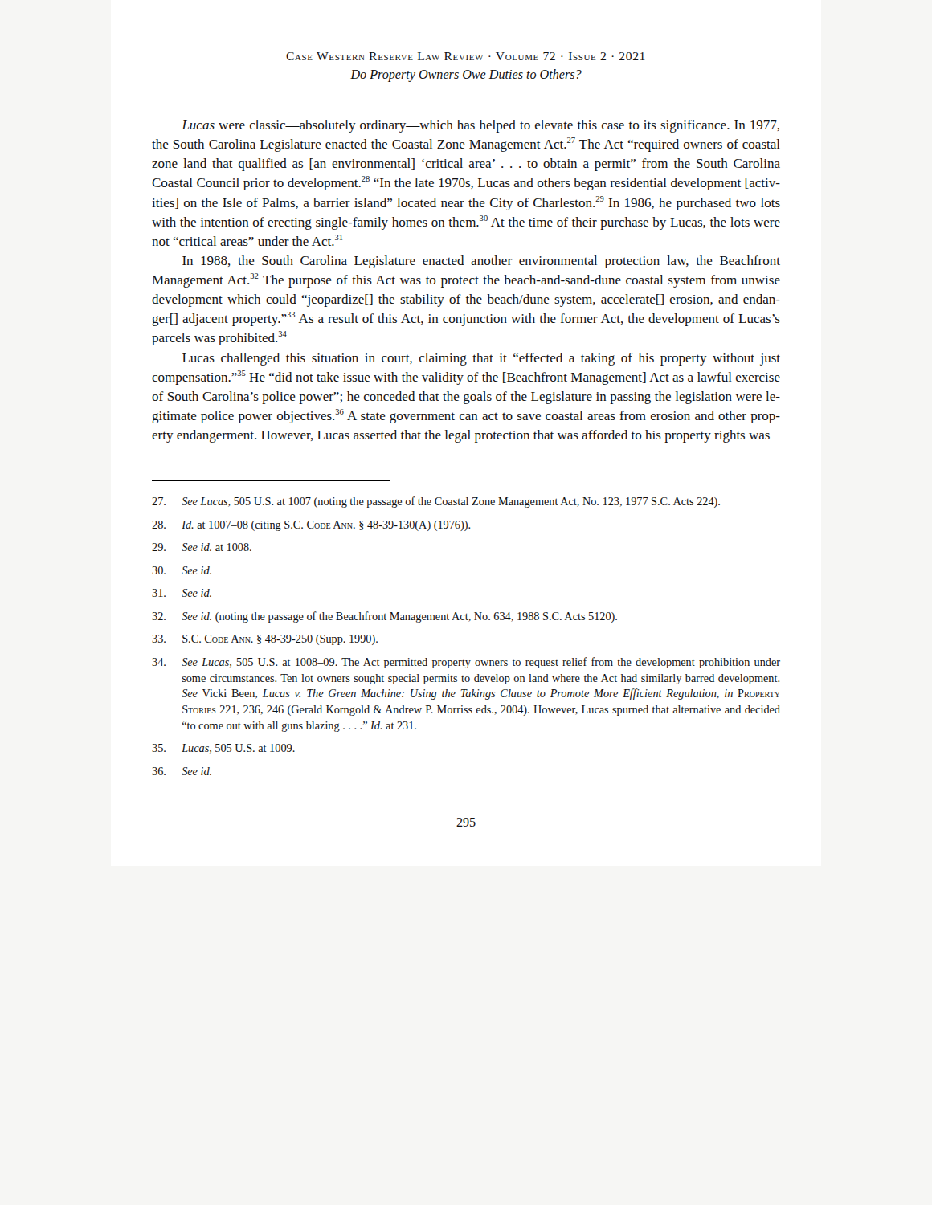Case Western Reserve Law Review · Volume 72 · Issue 2 · 2021
Do Property Owners Owe Duties to Others?
Lucas were classic—absolutely ordinary—which has helped to elevate this case to its significance. In 1977, the South Carolina Legislature enacted the Coastal Zone Management Act.27 The Act “required owners of coastal zone land that qualified as [an environmental] ‘critical area’ . . . to obtain a permit” from the South Carolina Coastal Council prior to development.28 “In the late 1970s, Lucas and others began residential development [activities] on the Isle of Palms, a barrier island” located near the City of Charleston.29 In 1986, he purchased two lots with the intention of erecting single-family homes on them.30 At the time of their purchase by Lucas, the lots were not “critical areas” under the Act.31
In 1988, the South Carolina Legislature enacted another environmental protection law, the Beachfront Management Act.32 The purpose of this Act was to protect the beach-and-sand-dune coastal system from unwise development which could “jeopardize[] the stability of the beach/dune system, accelerate[] erosion, and endanger[] adjacent property.”33 As a result of this Act, in conjunction with the former Act, the development of Lucas’s parcels was prohibited.34
Lucas challenged this situation in court, claiming that it “effected a taking of his property without just compensation.”35 He “did not take issue with the validity of the [Beachfront Management] Act as a lawful exercise of South Carolina’s police power”; he conceded that the goals of the Legislature in passing the legislation were legitimate police power objectives.36 A state government can act to save coastal areas from erosion and other property endangerment. However, Lucas asserted that the legal protection that was afforded to his property rights was
27. See Lucas, 505 U.S. at 1007 (noting the passage of the Coastal Zone Management Act, No. 123, 1977 S.C. Acts 224).
28. Id. at 1007–08 (citing S.C. Code Ann. § 48-39-130(A) (1976)).
29. See id. at 1008.
30. See id.
31. See id.
32. See id. (noting the passage of the Beachfront Management Act, No. 634, 1988 S.C. Acts 5120).
33. S.C. Code Ann. § 48-39-250 (Supp. 1990).
34. See Lucas, 505 U.S. at 1008–09. The Act permitted property owners to request relief from the development prohibition under some circumstances. Ten lot owners sought special permits to develop on land where the Act had similarly barred development. See Vicki Been, Lucas v. The Green Machine: Using the Takings Clause to Promote More Efficient Regulation, in Property Stories 221, 236, 246 (Gerald Korngold & Andrew P. Morriss eds., 2004). However, Lucas spurned that alternative and decided “to come out with all guns blazing . . . .” Id. at 231.
35. Lucas, 505 U.S. at 1009.
36. See id.
295